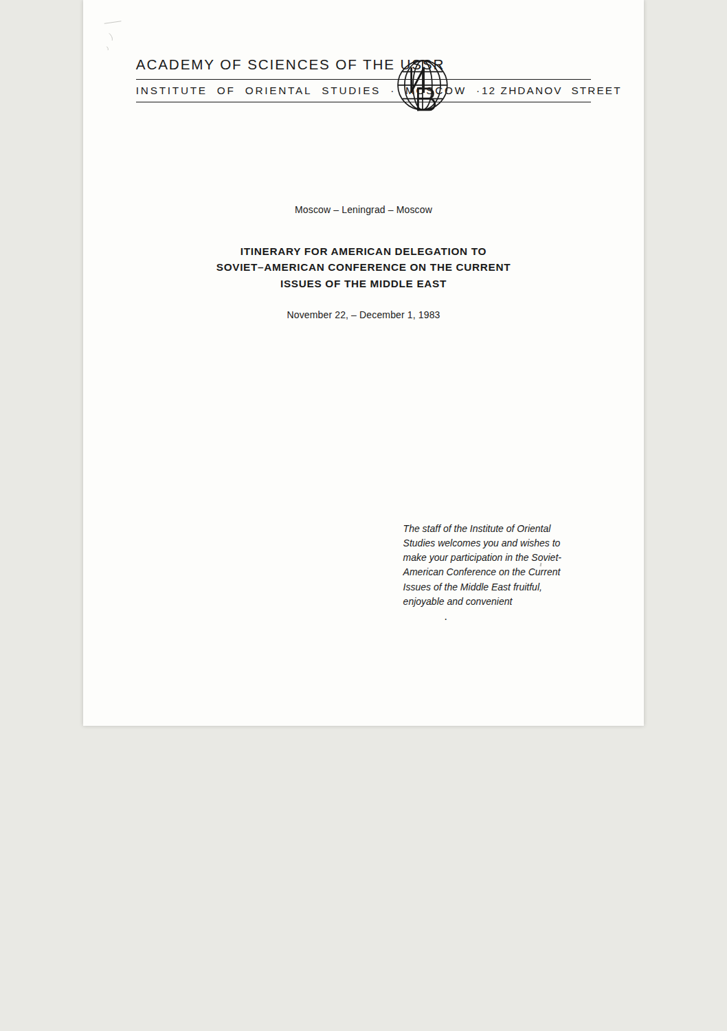ACADEMY OF SCIENCES OF THE USSR
INSTITUTE OF ORIENTAL STUDIES · MOSCOW · 12 ZHDANOV STREET
Moscow – Leningrad – Moscow
Itinerary for American Delegation to
Soviet–American Conference on the Current
Issues of the Middle East
November 22, – December 1, 1983
The staff of the Institute of Oriental Studies welcomes you and wishes to make your participation in the Soviet-American Conference on the Current Issues of the Middle East fruitful, enjoyable and convenient
·